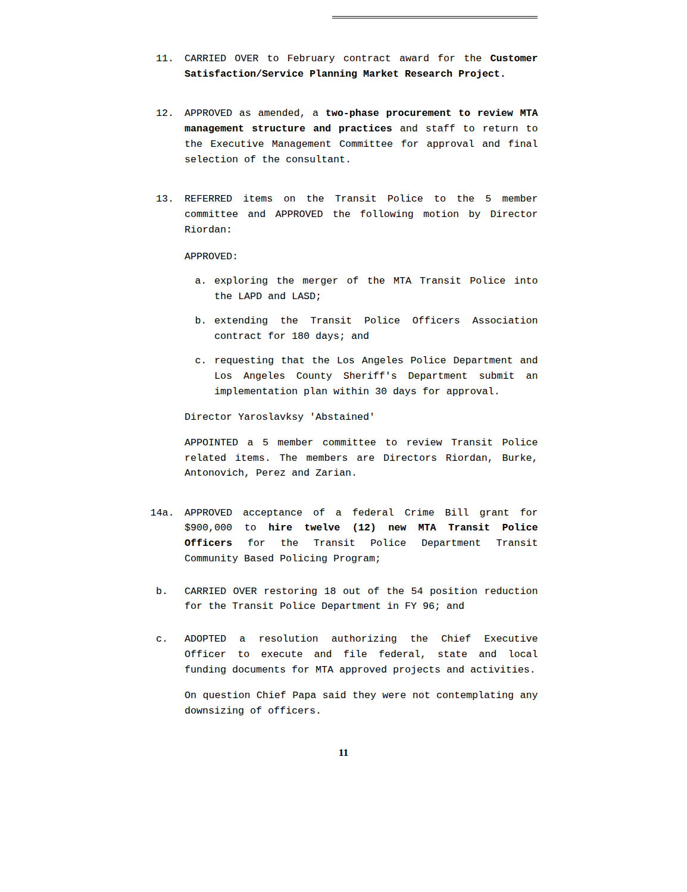11.
CARRIED OVER to February contract award for the Customer Satisfaction/Service Planning Market Research Project.
12.
APPROVED as amended, a two-phase procurement to review MTA management structure and practices and staff to return to the Executive Management Committee for approval and final selection of the consultant.
13.
REFERRED items on the Transit Police to the 5 member committee and APPROVED the following motion by Director Riordan:
APPROVED:
a.
exploring the merger of the MTA Transit Police into the LAPD and LASD;
b.
extending the Transit Police Officers Association contract for 180 days; and
c.
requesting that the Los Angeles Police Department and Los Angeles County Sheriff's Department submit an implementation plan within 30 days for approval.
Director Yaroslavksy 'Abstained'
APPOINTED a 5 member committee to review Transit Police related items. The members are Directors Riordan, Burke, Antonovich, Perez and Zarian.
14a.
APPROVED acceptance of a federal Crime Bill grant for $900,000 to hire twelve (12) new MTA Transit Police Officers for the Transit Police Department Transit Community Based Policing Program;
b.
CARRIED OVER restoring 18 out of the 54 position reduction for the Transit Police Department in FY 96; and
c.
ADOPTED a resolution authorizing the Chief Executive Officer to execute and file federal, state and local funding documents for MTA approved projects and activities.
On question Chief Papa said they were not contemplating any downsizing of officers.
11